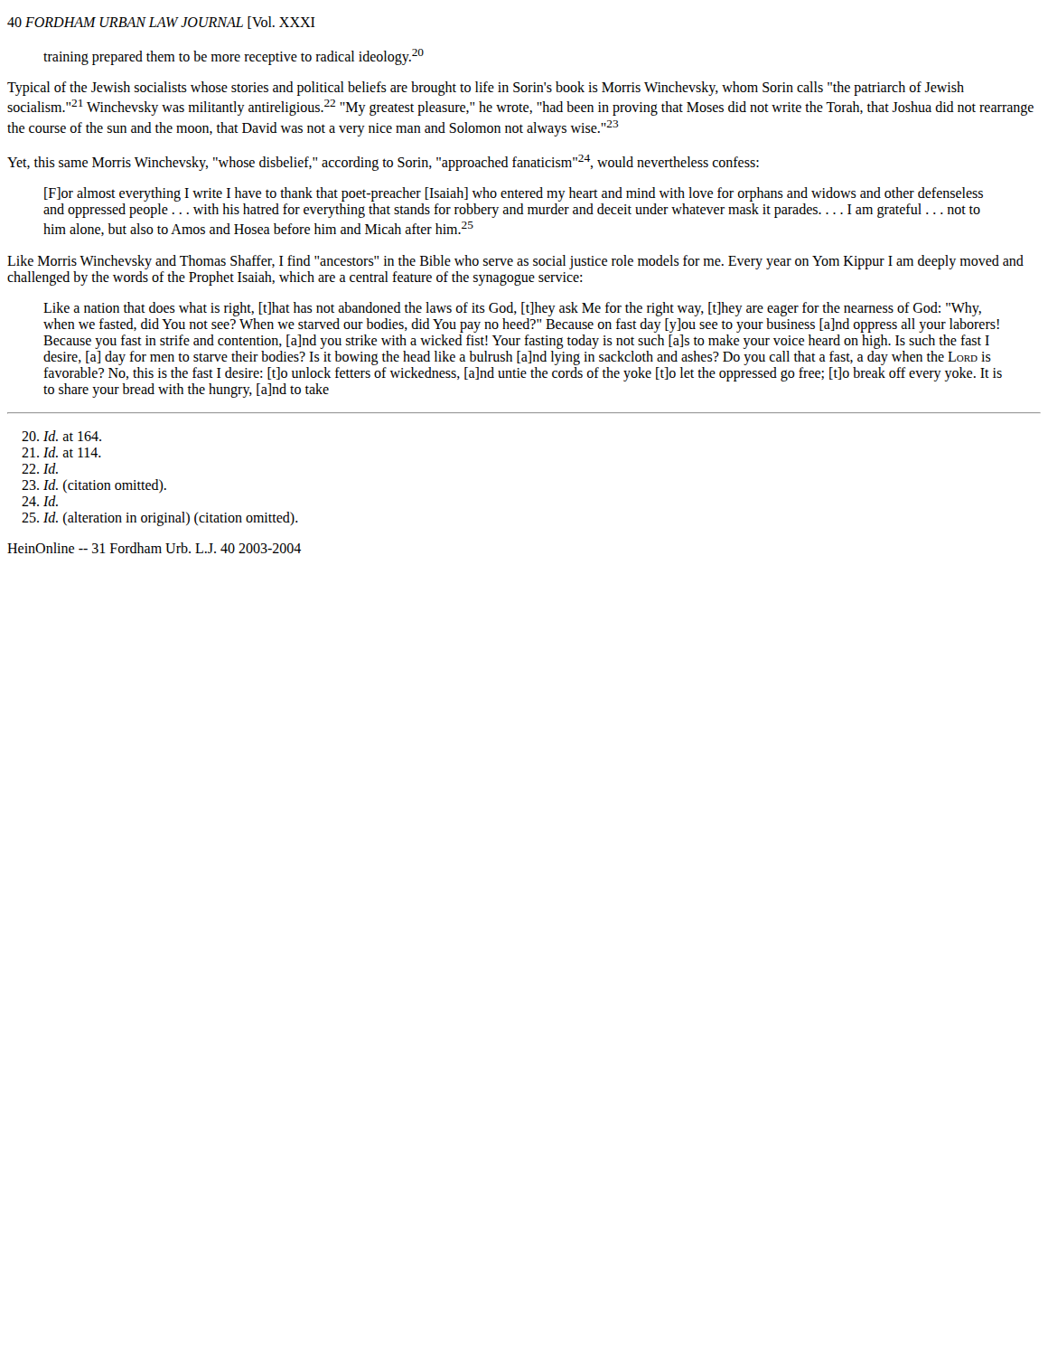40 FORDHAM URBAN LAW JOURNAL [Vol. XXXI
training prepared them to be more receptive to radical ideology.20
Typical of the Jewish socialists whose stories and political beliefs are brought to life in Sorin's book is Morris Winchevsky, whom Sorin calls "the patriarch of Jewish socialism."21 Winchevsky was militantly antireligious.22 "My greatest pleasure," he wrote, "had been in proving that Moses did not write the Torah, that Joshua did not rearrange the course of the sun and the moon, that David was not a very nice man and Solomon not always wise."23
Yet, this same Morris Winchevsky, "whose disbelief," according to Sorin, "approached fanaticism"24, would nevertheless confess:
[F]or almost everything I write I have to thank that poet-preacher [Isaiah] who entered my heart and mind with love for orphans and widows and other defenseless and oppressed people . . . with his hatred for everything that stands for robbery and murder and deceit under whatever mask it parades. . . . I am grateful . . . not to him alone, but also to Amos and Hosea before him and Micah after him.25
Like Morris Winchevsky and Thomas Shaffer, I find "ancestors" in the Bible who serve as social justice role models for me. Every year on Yom Kippur I am deeply moved and challenged by the words of the Prophet Isaiah, which are a central feature of the synagogue service:
Like a nation that does what is right, [t]hat has not abandoned the laws of its God, [t]hey ask Me for the right way, [t]hey are eager for the nearness of God: "Why, when we fasted, did You not see? When we starved our bodies, did You pay no heed?" Because on fast day [y]ou see to your business [a]nd oppress all your laborers! Because you fast in strife and contention, [a]nd you strike with a wicked fist! Your fasting today is not such [a]s to make your voice heard on high. Is such the fast I desire, [a] day for men to starve their bodies? Is it bowing the head like a bulrush [a]nd lying in sackcloth and ashes? Do you call that a fast, a day when the Lord is favorable? No, this is the fast I desire: [t]o unlock fetters of wickedness, [a]nd untie the cords of the yoke [t]o let the oppressed go free; [t]o break off every yoke. It is to share your bread with the hungry, [a]nd to take
Id. at 164.
Id. at 114.
Id.
Id. (citation omitted).
Id.
Id. (alteration in original) (citation omitted).
HeinOnline -- 31 Fordham Urb. L.J. 40 2003-2004